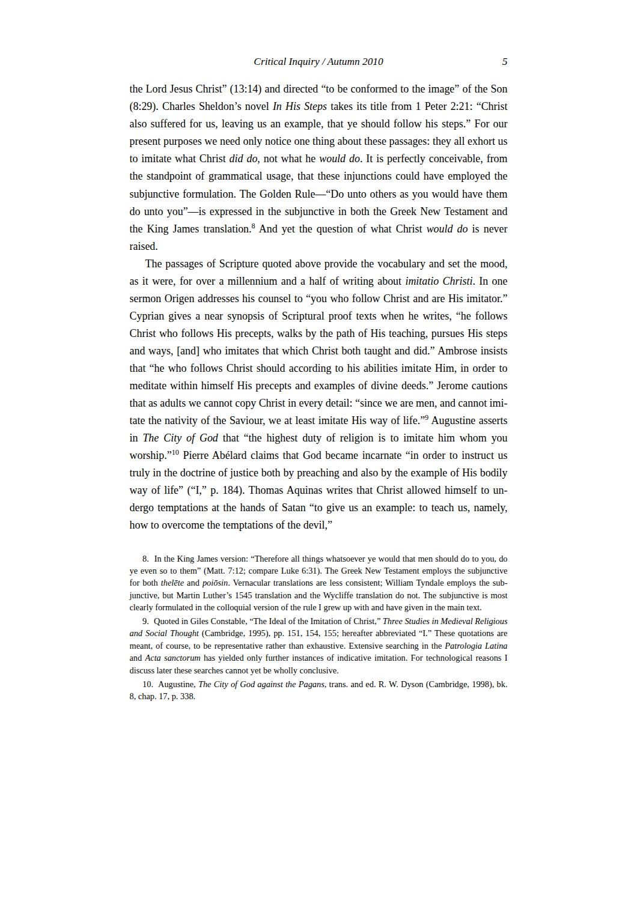Critical Inquiry / Autumn 2010 5
the Lord Jesus Christ” (13:14) and directed “to be conformed to the image” of the Son (8:29). Charles Sheldon’s novel In His Steps takes its title from 1 Peter 2:21: “Christ also suffered for us, leaving us an example, that ye should follow his steps.” For our present purposes we need only notice one thing about these passages: they all exhort us to imitate what Christ did do, not what he would do. It is perfectly conceivable, from the standpoint of grammatical usage, that these injunctions could have employed the subjunctive formulation. The Golden Rule—“Do unto others as you would have them do unto you”—is expressed in the subjunctive in both the Greek New Testament and the King James translation.8 And yet the question of what Christ would do is never raised.
The passages of Scripture quoted above provide the vocabulary and set the mood, as it were, for over a millennium and a half of writing about imitatio Christi. In one sermon Origen addresses his counsel to “you who follow Christ and are His imitator.” Cyprian gives a near synopsis of Scriptural proof texts when he writes, “he follows Christ who follows His precepts, walks by the path of His teaching, pursues His steps and ways, [and] who imitates that which Christ both taught and did.” Ambrose insists that “he who follows Christ should according to his abilities imitate Him, in order to meditate within himself His precepts and examples of divine deeds.” Jerome cautions that as adults we cannot copy Christ in every detail: “since we are men, and cannot imitate the nativity of the Saviour, we at least imitate His way of life.”9 Augustine asserts in The City of God that “the highest duty of religion is to imitate him whom you worship.”10 Pierre Abélard claims that God became incarnate “in order to instruct us truly in the doctrine of justice both by preaching and also by the example of His bodily way of life” (“I,” p. 184). Thomas Aquinas writes that Christ allowed himself to undergo temptations at the hands of Satan “to give us an example: to teach us, namely, how to overcome the temptations of the devil,”
8. In the King James version: “Therefore all things whatsoever ye would that men should do to you, do ye even so to them” (Matt. 7:12; compare Luke 6:31). The Greek New Testament employs the subjunctive for both thelēte and poiōsin. Vernacular translations are less consistent; William Tyndale employs the subjunctive, but Martin Luther’s 1545 translation and the Wycliffe translation do not. The subjunctive is most clearly formulated in the colloquial version of the rule I grew up with and have given in the main text.
9. Quoted in Giles Constable, “The Ideal of the Imitation of Christ,” Three Studies in Medieval Religious and Social Thought (Cambridge, 1995), pp. 151, 154, 155; hereafter abbreviated “I.” These quotations are meant, of course, to be representative rather than exhaustive. Extensive searching in the Patrologia Latina and Acta sanctorum has yielded only further instances of indicative imitation. For technological reasons I discuss later these searches cannot yet be wholly conclusive.
10. Augustine, The City of God against the Pagans, trans. and ed. R. W. Dyson (Cambridge, 1998), bk. 8, chap. 17, p. 338.